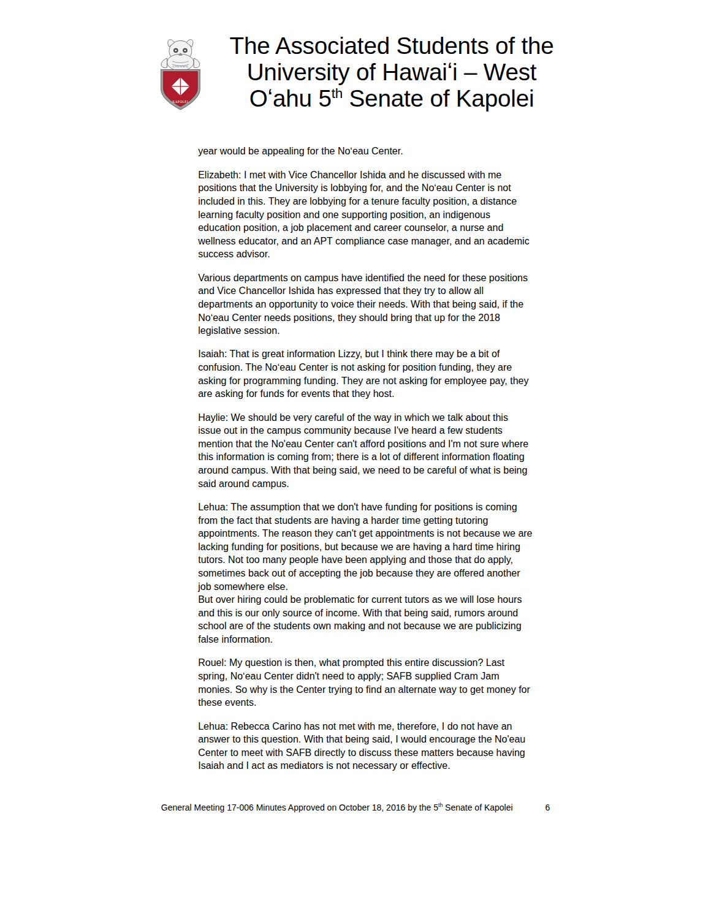KAPOLEI ASUHWO
The Associated Students of the University of Hawaiʻi – West Oʻahu 5th Senate of Kapolei
year would be appealing for the Noʻeau Center.
Elizabeth: I met with Vice Chancellor Ishida and he discussed with me positions that the University is lobbying for, and the Noʻeau Center is not included in this. They are lobbying for a tenure faculty position, a distance learning faculty position and one supporting position, an indigenous education position, a job placement and career counselor, a nurse and wellness educator, and an APT compliance case manager, and an academic success advisor.
Various departments on campus have identified the need for these positions and Vice Chancellor Ishida has expressed that they try to allow all departments an opportunity to voice their needs. With that being said, if the Noʻeau Center needs positions, they should bring that up for the 2018 legislative session.
Isaiah: That is great information Lizzy, but I think there may be a bit of confusion. The Noʻeau Center is not asking for position funding, they are asking for programming funding. They are not asking for employee pay, they are asking for funds for events that they host.
Haylie: We should be very careful of the way in which we talk about this issue out in the campus community because I've heard a few students mention that the No'eau Center can't afford positions and I'm not sure where this information is coming from; there is a lot of different information floating around campus. With that being said, we need to be careful of what is being said around campus.
Lehua: The assumption that we don't have funding for positions is coming from the fact that students are having a harder time getting tutoring appointments. The reason they can't get appointments is not because we are lacking funding for positions, but because we are having a hard time hiring tutors. Not too many people have been applying and those that do apply, sometimes back out of accepting the job because they are offered another job somewhere else.
But over hiring could be problematic for current tutors as we will lose hours and this is our only source of income. With that being said, rumors around school are of the students own making and not because we are publicizing false information.
Rouel: My question is then, what prompted this entire discussion? Last spring, Noʻeau Center didn't need to apply; SAFB supplied Cram Jam monies. So why is the Center trying to find an alternate way to get money for these events.
Lehua: Rebecca Carino has not met with me, therefore, I do not have an answer to this question. With that being said, I would encourage the No'eau Center to meet with SAFB directly to discuss these matters because having Isaiah and I act as mediators is not necessary or effective.
General Meeting 17-006 Minutes Approved on October 18, 2016 by the 5th Senate of Kapolei 6